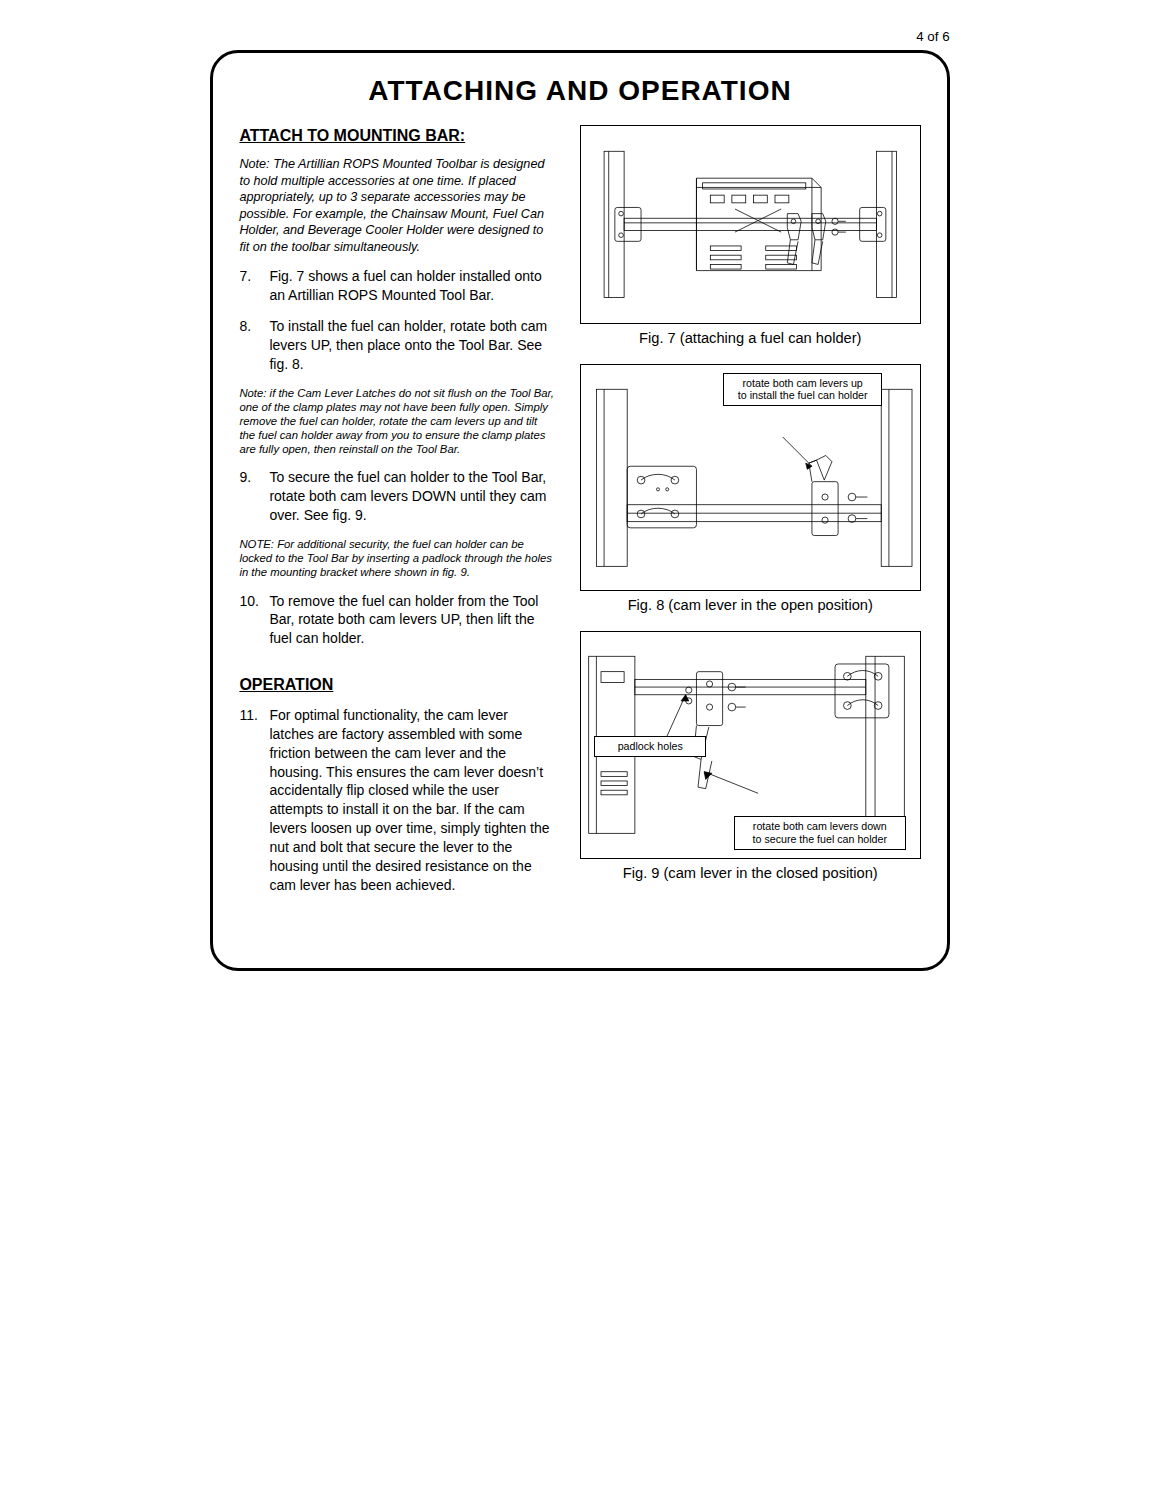4 of 6
ATTACHING AND OPERATION
ATTACH TO MOUNTING BAR:
Note: The Artillian ROPS Mounted Toolbar is designed to hold multiple accessories at one time. If placed appropriately, up to 3 separate accessories may be possible. For example, the Chainsaw Mount, Fuel Can Holder, and Beverage Cooler Holder were designed to fit on the toolbar simultaneously.
7. Fig. 7 shows a fuel can holder installed onto an Artillian ROPS Mounted Tool Bar.
8. To install the fuel can holder, rotate both cam levers UP, then place onto the Tool Bar. See fig. 8.
Note: if the Cam Lever Latches do not sit flush on the Tool Bar, one of the clamp plates may not have been fully open. Simply remove the fuel can holder, rotate the cam levers up and tilt the fuel can holder away from you to ensure the clamp plates are fully open, then reinstall on the Tool Bar.
9. To secure the fuel can holder to the Tool Bar, rotate both cam levers DOWN until they cam over. See fig. 9.
NOTE: For additional security, the fuel can holder can be locked to the Tool Bar by inserting a padlock through the holes in the mounting bracket where shown in fig. 9.
10. To remove the fuel can holder from the Tool Bar, rotate both cam levers UP, then lift the fuel can holder.
OPERATION
11. For optimal functionality, the cam lever latches are factory assembled with some friction between the cam lever and the housing. This ensures the cam lever doesn’t accidentally flip closed while the user attempts to install it on the bar. If the cam levers loosen up over time, simply tighten the nut and bolt that secure the lever to the housing until the desired resistance on the cam lever has been achieved.
Fig. 7 (attaching a fuel can holder)
rotate both cam levers up
to install the fuel can holder
Fig. 8 (cam lever in the open position)
padlock holes
rotate both cam levers down
to secure the fuel can holder
Fig. 9 (cam lever in the closed position)